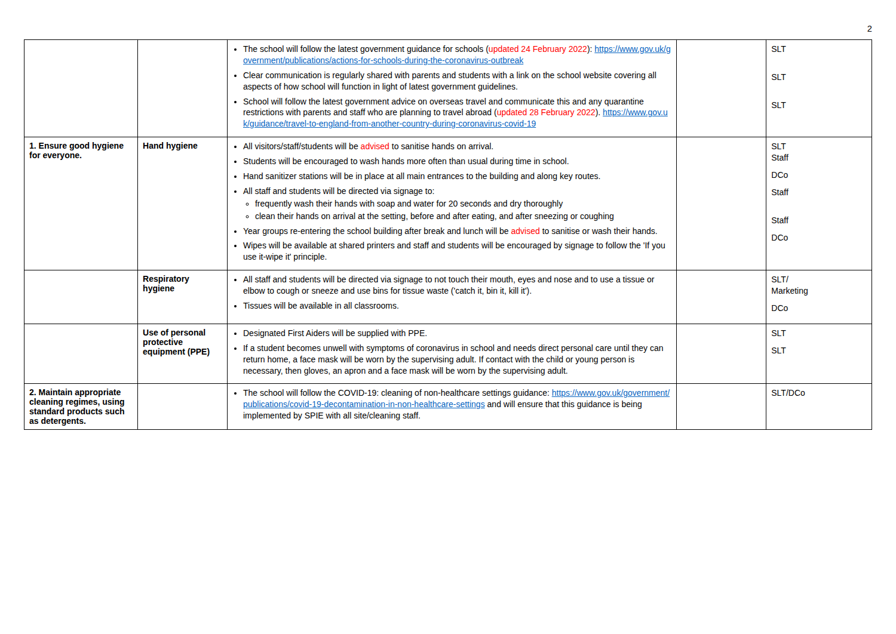2
| | | The school will follow the latest government guidance for schools ( updated 24 February 2022 ): https://www.gov.uk/government/publications/actions-for-schools-during-the-coronavirus-outbreak Clear communication is regularly shared with parents and students with a link on the school website covering all aspects of how school will function in light of latest government guidelines. School will follow the latest government advice on overseas travel and communicate this and any quarantine restrictions with parents and staff who are planning to travel abroad ( updated 28 February 2022 ). https://www.gov.uk/guidance/travel-to-england-from-another-country-during-coronavirus-covid-19 | | SLT SLT SLT |
| 1. Ensure good hygiene for everyone. | Hand hygiene | All visitors/staff/students will be advised to sanitise hands on arrival. Students will be encouraged to wash hands more often than usual during time in school. Hand sanitizer stations will be in place at all main entrances to the building and along key routes. All staff and students will be directed via signage to: frequently wash their hands with soap and water for 20 seconds and dry thoroughly clean their hands on arrival at the setting, before and after eating, and after sneezing or coughing Year groups re-entering the school building after break and lunch will be advised to sanitise or wash their hands. Wipes will be available at shared printers and staff and students will be encouraged by signage to follow the 'If you use it-wipe it' principle. | | SLT Staff DCo Staff Staff DCo |
| | Respiratory hygiene | All staff and students will be directed via signage to not touch their mouth, eyes and nose and to use a tissue or elbow to cough or sneeze and use bins for tissue waste ('catch it, bin it, kill it'). Tissues will be available in all classrooms. | | SLT/ Marketing DCo |
| | Use of personal protective equipment (PPE) | Designated First Aiders will be supplied with PPE. If a student becomes unwell with symptoms of coronavirus in school and needs direct personal care until they can return home, a face mask will be worn by the supervising adult. If contact with the child or young person is necessary, then gloves, an apron and a face mask will be worn by the supervising adult. | | SLT SLT |
| 2. Maintain appropriate cleaning regimes, using standard products such as detergents. | | The school will follow the COVID-19: cleaning of non-healthcare settings guidance: https://www.gov.uk/government/publications/covid-19-decontamination-in-non-healthcare-settings and will ensure that this guidance is being implemented by SPIE with all site/cleaning staff. | | SLT/DCo |